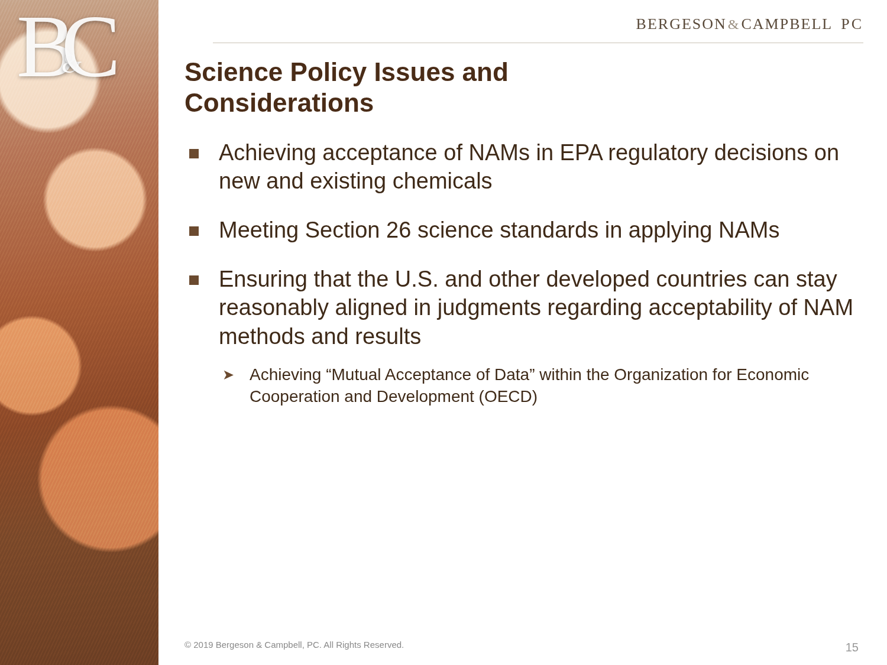B&C
BERGESON&CAMPBELLPC
Science Policy Issues and Considerations
Achieving acceptance of NAMs in EPA regulatory decisions on new and existing chemicals
Meeting Section 26 science standards in applying NAMs
Ensuring that the U.S. and other developed countries can stay reasonably aligned in judgments regarding acceptability of NAM methods and results
Achieving “Mutual Acceptance of Data” within the Organization for Economic Cooperation and Development (OECD)
© 2019 Bergeson & Campbell, PC. All Rights Reserved.
15